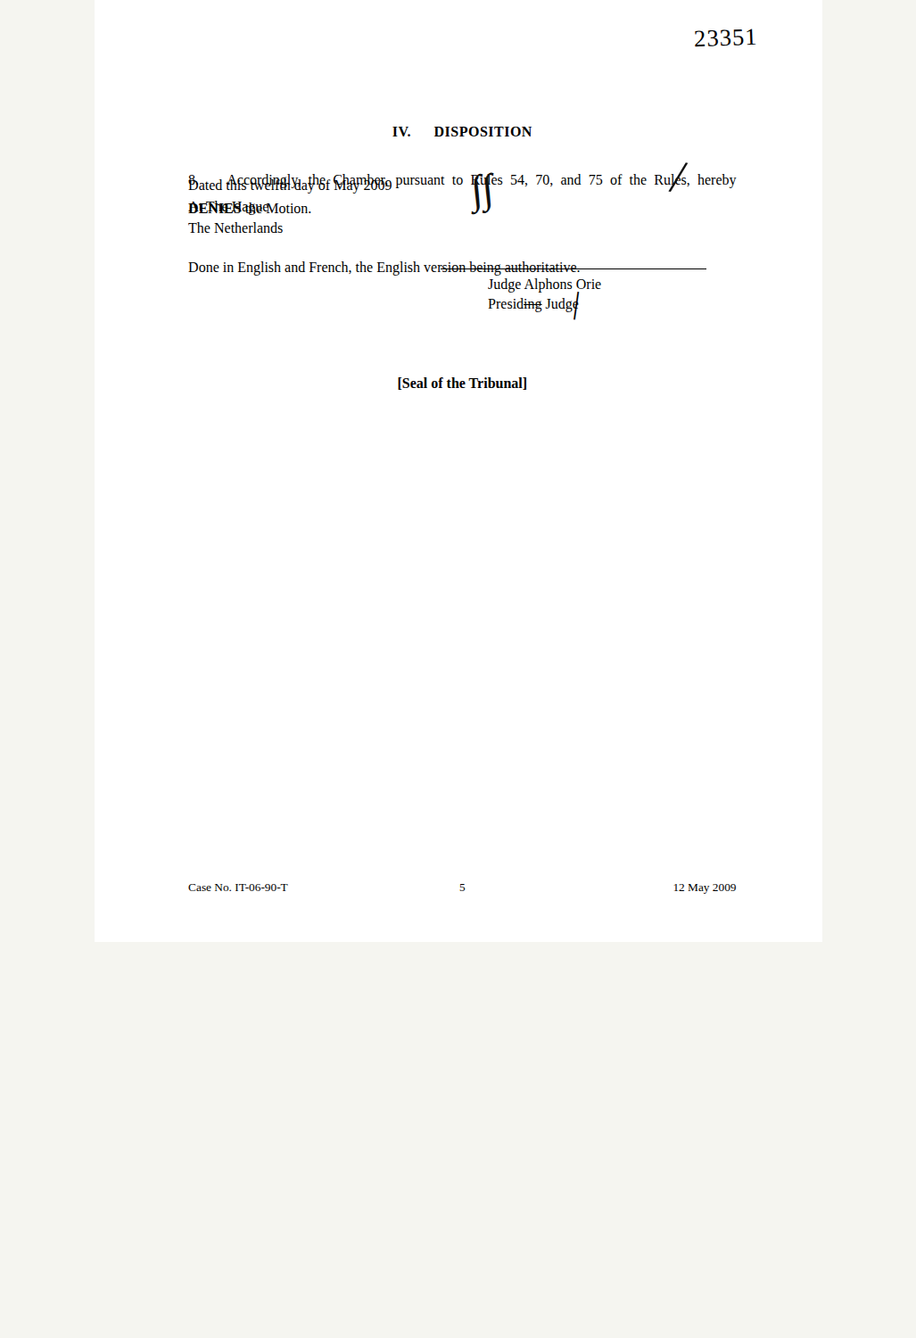23351
IV. DISPOSITION
8. Accordingly, the Chamber, pursuant to Rules 54, 70, and 75 of the Rules, hereby DENIES the Motion.
Done in English and French, the English version being authoritative.
∫∫ /
Judge Alphons Orie
Presiding Judge
|
Dated this twelfth day of May 2009
At The Hague
The Netherlands
[Seal of the Tribunal]
Case No. IT-06-90-T 5 12 May 2009